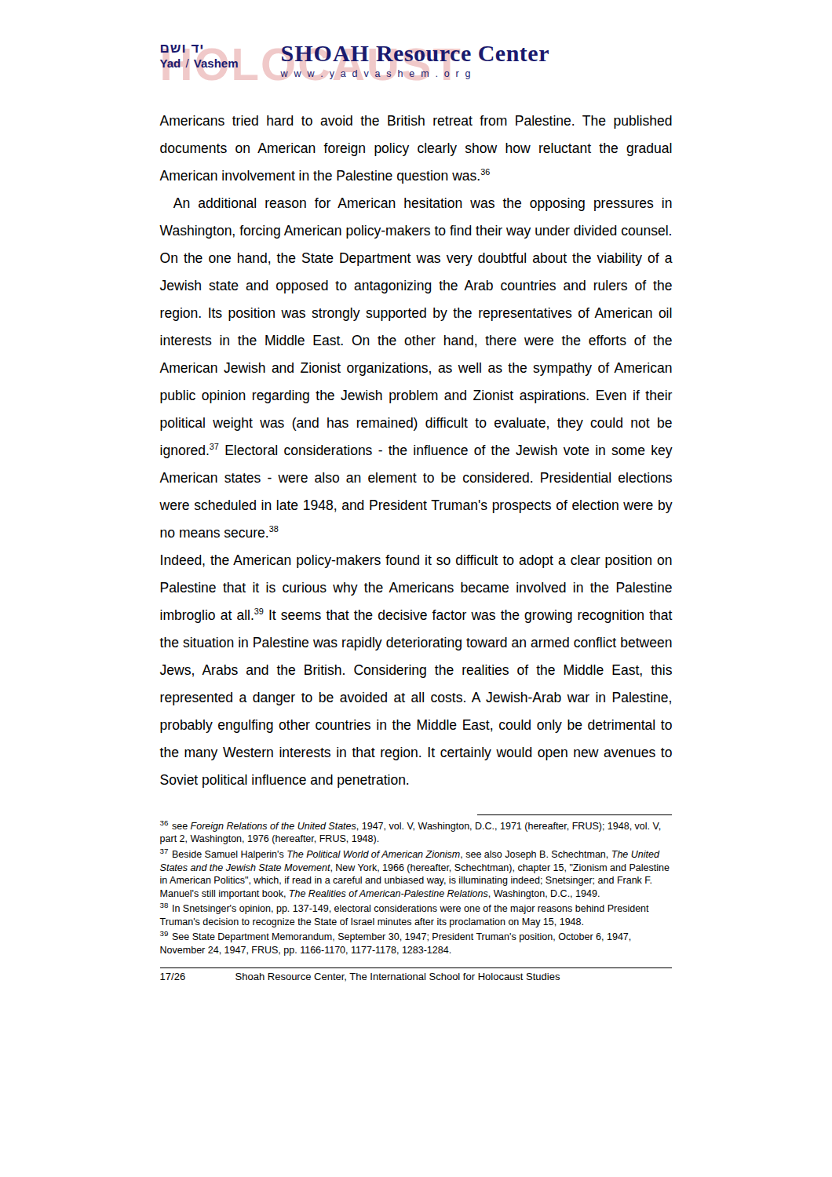HOLOCAUST
יד ושם
Yad / Vashem
SHOAH Resource Center
w w w . y a d v a s h e m . o r g
Americans tried hard to avoid the British retreat from Palestine. The published documents on American foreign policy clearly show how reluctant the gradual American involvement in the Palestine question was.36
An additional reason for American hesitation was the opposing pressures in Washington, forcing American policy-makers to find their way under divided counsel. On the one hand, the State Department was very doubtful about the viability of a Jewish state and opposed to antagonizing the Arab countries and rulers of the region. Its position was strongly supported by the representatives of American oil interests in the Middle East. On the other hand, there were the efforts of the American Jewish and Zionist organizations, as well as the sympathy of American public opinion regarding the Jewish problem and Zionist aspirations. Even if their political weight was (and has remained) difficult to evaluate, they could not be ignored.37 Electoral considerations - the influence of the Jewish vote in some key American states - were also an element to be considered. Presidential elections were scheduled in late 1948, and President Truman's prospects of election were by no means secure.38
Indeed, the American policy-makers found it so difficult to adopt a clear position on Palestine that it is curious why the Americans became involved in the Palestine imbroglio at all.39 It seems that the decisive factor was the growing recognition that the situation in Palestine was rapidly deteriorating toward an armed conflict between Jews, Arabs and the British. Considering the realities of the Middle East, this represented a danger to be avoided at all costs. A Jewish-Arab war in Palestine, probably engulfing other countries in the Middle East, could only be detrimental to the many Western interests in that region. It certainly would open new avenues to Soviet political influence and penetration.
36 see Foreign Relations of the United States, 1947, vol. V, Washington, D.C., 1971 (hereafter, FRUS); 1948, vol. V, part 2, Washington, 1976 (hereafter, FRUS, 1948).
37 Beside Samuel Halperin's The Political World of American Zionism, see also Joseph B. Schechtman, The United States and the Jewish State Movement, New York, 1966 (hereafter, Schechtman), chapter 15, "Zionism and Palestine in American Politics", which, if read in a careful and unbiased way, is illuminating indeed; Snetsinger; and Frank F. Manuel's still important book, The Realities of American-Palestine Relations, Washington, D.C., 1949.
38 In Snetsinger's opinion, pp. 137-149, electoral considerations were one of the major reasons behind President Truman's decision to recognize the State of Israel minutes after its proclamation on May 15, 1948.
39 See State Department Memorandum, September 30, 1947; President Truman's position, October 6, 1947, November 24, 1947, FRUS, pp. 1166-1170, 1177-1178, 1283-1284.
17/26
Shoah Resource Center, The International School for Holocaust Studies